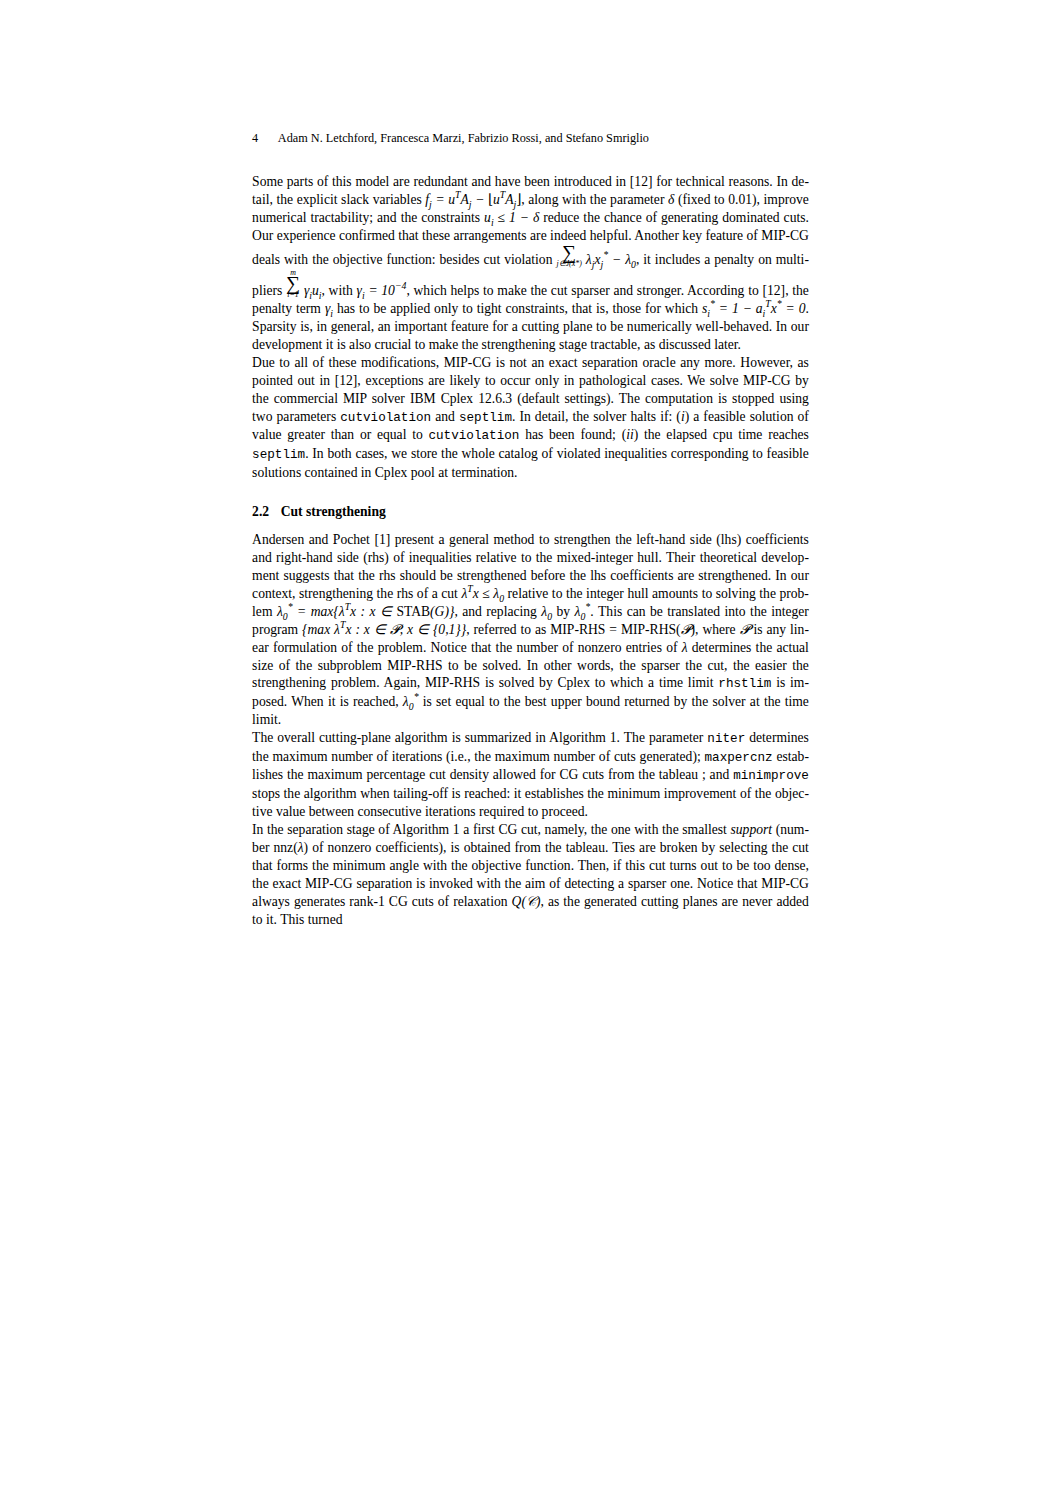4 Adam N. Letchford, Francesca Marzi, Fabrizio Rossi, and Stefano Smriglio
Some parts of this model are redundant and have been introduced in [12] for technical reasons. In detail, the explicit slack variables fj = uTAj − ⌊uTAj⌋, along with the parameter δ (fixed to 0.01), improve numerical tractability; and the constraints ui ≤ 1 − δ reduce the chance of generating dominated cuts. Our experience confirmed that these arrangements are indeed helpful. Another key feature of MIP-CG deals with the objective function: besides cut violation ∑j∈J(x*) λjxj* − λ0, it includes a penalty on multipliers m∑i=1 γiui, with γi = 10−4, which helps to make the cut sparser and stronger. According to [12], the penalty term γi has to be applied only to tight constraints, that is, those for which si* = 1 − aiTx* = 0. Sparsity is, in general, an important feature for a cutting plane to be numerically well-behaved. In our development it is also crucial to make the strengthening stage tractable, as discussed later.
Due to all of these modifications, MIP-CG is not an exact separation oracle any more. However, as pointed out in [12], exceptions are likely to occur only in pathological cases. We solve MIP-CG by the commercial MIP solver IBM Cplex 12.6.3 (default settings). The computation is stopped using two parameters cutviolation and septlim. In detail, the solver halts if: (i) a feasible solution of value greater than or equal to cutviolation has been found; (ii) the elapsed cpu time reaches septlim. In both cases, we store the whole catalog of violated inequalities corresponding to feasible solutions contained in Cplex pool at termination.
2.2 Cut strengthening
Andersen and Pochet [1] present a general method to strengthen the left-hand side (lhs) coefficients and right-hand side (rhs) of inequalities relative to the mixed-integer hull. Their theoretical development suggests that the rhs should be strengthened before the lhs coefficients are strengthened. In our context, strengthening the rhs of a cut λTx ≤ λ0 relative to the integer hull amounts to solving the problem λ0* = max{λTx : x ∈ STAB(G)}, and replacing λ0 by λ0*. This can be translated into the integer program {max λTx : x ∈ 𝓟, x ∈ {0,1}}, referred to as MIP-RHS = MIP-RHS(𝓟), where 𝓟 is any linear formulation of the problem. Notice that the number of nonzero entries of λ determines the actual size of the subproblem MIP-RHS to be solved. In other words, the sparser the cut, the easier the strengthening problem. Again, MIP-RHS is solved by Cplex to which a time limit rhstlim is imposed. When it is reached, λ0* is set equal to the best upper bound returned by the solver at the time limit.
The overall cutting-plane algorithm is summarized in Algorithm 1. The parameter niter determines the maximum number of iterations (i.e., the maximum number of cuts generated); maxpercnz establishes the maximum percentage cut density allowed for CG cuts from the tableau ; and minimprove stops the algorithm when tailing-off is reached: it establishes the minimum improvement of the objective value between consecutive iterations required to proceed.
In the separation stage of Algorithm 1 a first CG cut, namely, the one with the smallest support (number nnz(λ) of nonzero coefficients), is obtained from the tableau. Ties are broken by selecting the cut that forms the minimum angle with the objective function. Then, if this cut turns out to be too dense, the exact MIP-CG separation is invoked with the aim of detecting a sparser one. Notice that MIP-CG always generates rank-1 CG cuts of relaxation Q(𝒞), as the generated cutting planes are never added to it. This turned